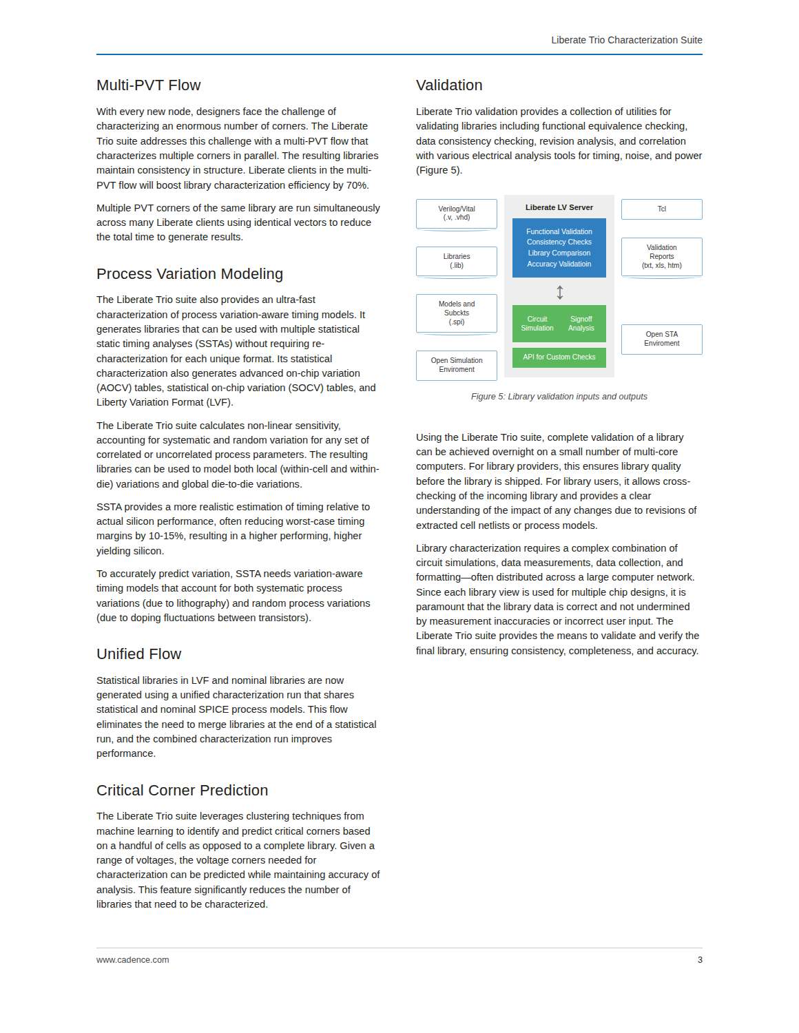Liberate Trio Characterization Suite
Multi-PVT Flow
With every new node, designers face the challenge of characterizing an enormous number of corners. The Liberate Trio suite addresses this challenge with a multi-PVT flow that characterizes multiple corners in parallel. The resulting libraries maintain consistency in structure. Liberate clients in the multi-PVT flow will boost library characterization efficiency by 70%.
Multiple PVT corners of the same library are run simultaneously across many Liberate clients using identical vectors to reduce the total time to generate results.
Process Variation Modeling
The Liberate Trio suite also provides an ultra-fast characterization of process variation-aware timing models. It generates libraries that can be used with multiple statistical static timing analyses (SSTAs) without requiring re-characterization for each unique format. Its statistical characterization also generates advanced on-chip variation (AOCV) tables, statistical on-chip variation (SOCV) tables, and Liberty Variation Format (LVF).
The Liberate Trio suite calculates non-linear sensitivity, accounting for systematic and random variation for any set of correlated or uncorrelated process parameters. The resulting libraries can be used to model both local (within-cell and within-die) variations and global die-to-die variations.
SSTA provides a more realistic estimation of timing relative to actual silicon performance, often reducing worst-case timing margins by 10-15%, resulting in a higher performing, higher yielding silicon.
To accurately predict variation, SSTA needs variation-aware timing models that account for both systematic process variations (due to lithography) and random process variations (due to doping fluctuations between transistors).
Unified Flow
Statistical libraries in LVF and nominal libraries are now generated using a unified characterization run that shares statistical and nominal SPICE process models. This flow eliminates the need to merge libraries at the end of a statistical run, and the combined characterization run improves performance.
Critical Corner Prediction
The Liberate Trio suite leverages clustering techniques from machine learning to identify and predict critical corners based on a handful of cells as opposed to a complete library. Given a range of voltages, the voltage corners needed for characterization can be predicted while maintaining accuracy of analysis. This feature significantly reduces the number of libraries that need to be characterized.
Validation
Liberate Trio validation provides a collection of utilities for validating libraries including functional equivalence checking, data consistency checking, revision analysis, and correlation with various electrical analysis tools for timing, noise, and power (Figure 5).
Verilog/Vital
(.v, .vhd)
Libraries
(.lib)
Models and
Subckts
(.spi)
Open Simulation
Enviroment
Liberate LV Server
Functional Validation
Consistency Checks
Library Comparison
Accuracy Validatioin
↕
Circuit
Simulation Signoff
Analysis
API for Custom Checks
Tcl
Validation
Reports
(txt, xls, htm)
Open STA
Enviroment
Figure 5: Library validation inputs and outputs
Using the Liberate Trio suite, complete validation of a library can be achieved overnight on a small number of multi-core computers. For library providers, this ensures library quality before the library is shipped. For library users, it allows cross-checking of the incoming library and provides a clear understanding of the impact of any changes due to revisions of extracted cell netlists or process models.
Library characterization requires a complex combination of circuit simulations, data measurements, data collection, and formatting—often distributed across a large computer network. Since each library view is used for multiple chip designs, it is paramount that the library data is correct and not undermined by measurement inaccuracies or incorrect user input. The Liberate Trio suite provides the means to validate and verify the final library, ensuring consistency, completeness, and accuracy.
www.cadence.com 3